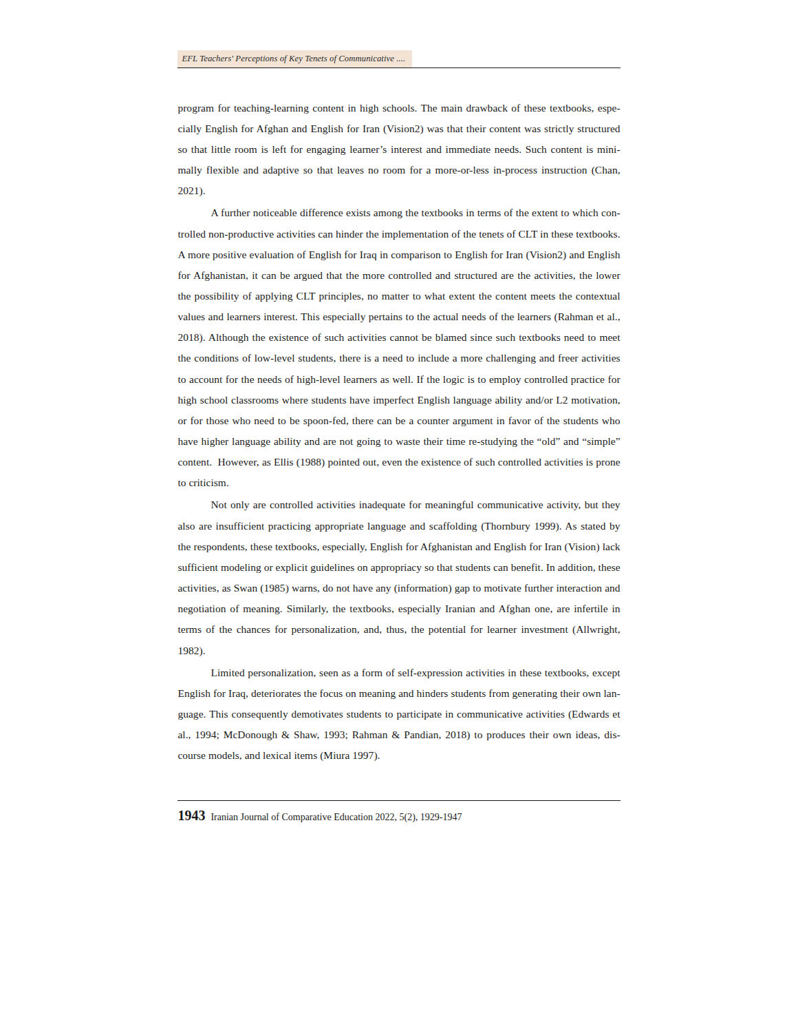EFL Teachers' Perceptions of Key Tenets of Communicative ....
program for teaching-learning content in high schools. The main drawback of these textbooks, especially English for Afghan and English for Iran (Vision2) was that their content was strictly structured so that little room is left for engaging learner’s interest and immediate needs. Such content is minimally flexible and adaptive so that leaves no room for a more-or-less in-process instruction (Chan, 2021).
A further noticeable difference exists among the textbooks in terms of the extent to which controlled non-productive activities can hinder the implementation of the tenets of CLT in these textbooks. A more positive evaluation of English for Iraq in comparison to English for Iran (Vision2) and English for Afghanistan, it can be argued that the more controlled and structured are the activities, the lower the possibility of applying CLT principles, no matter to what extent the content meets the contextual values and learners interest. This especially pertains to the actual needs of the learners (Rahman et al., 2018). Although the existence of such activities cannot be blamed since such textbooks need to meet the conditions of low-level students, there is a need to include a more challenging and freer activities to account for the needs of high-level learners as well. If the logic is to employ controlled practice for high school classrooms where students have imperfect English language ability and/or L2 motivation, or for those who need to be spoon-fed, there can be a counter argument in favor of the students who have higher language ability and are not going to waste their time re-studying the “old” and “simple” content. However, as Ellis (1988) pointed out, even the existence of such controlled activities is prone to criticism.
Not only are controlled activities inadequate for meaningful communicative activity, but they also are insufficient practicing appropriate language and scaffolding (Thornbury 1999). As stated by the respondents, these textbooks, especially, English for Afghanistan and English for Iran (Vision) lack sufficient modeling or explicit guidelines on appropriacy so that students can benefit. In addition, these activities, as Swan (1985) warns, do not have any (information) gap to motivate further interaction and negotiation of meaning. Similarly, the textbooks, especially Iranian and Afghan one, are infertile in terms of the chances for personalization, and, thus, the potential for learner investment (Allwright, 1982).
Limited personalization, seen as a form of self-expression activities in these textbooks, except English for Iraq, deteriorates the focus on meaning and hinders students from generating their own language. This consequently demotivates students to participate in communicative activities (Edwards et al., 1994; McDonough & Shaw, 1993; Rahman & Pandian, 2018) to produces their own ideas, discourse models, and lexical items (Miura 1997).
1943 Iranian Journal of Comparative Education 2022, 5(2), 1929-1947